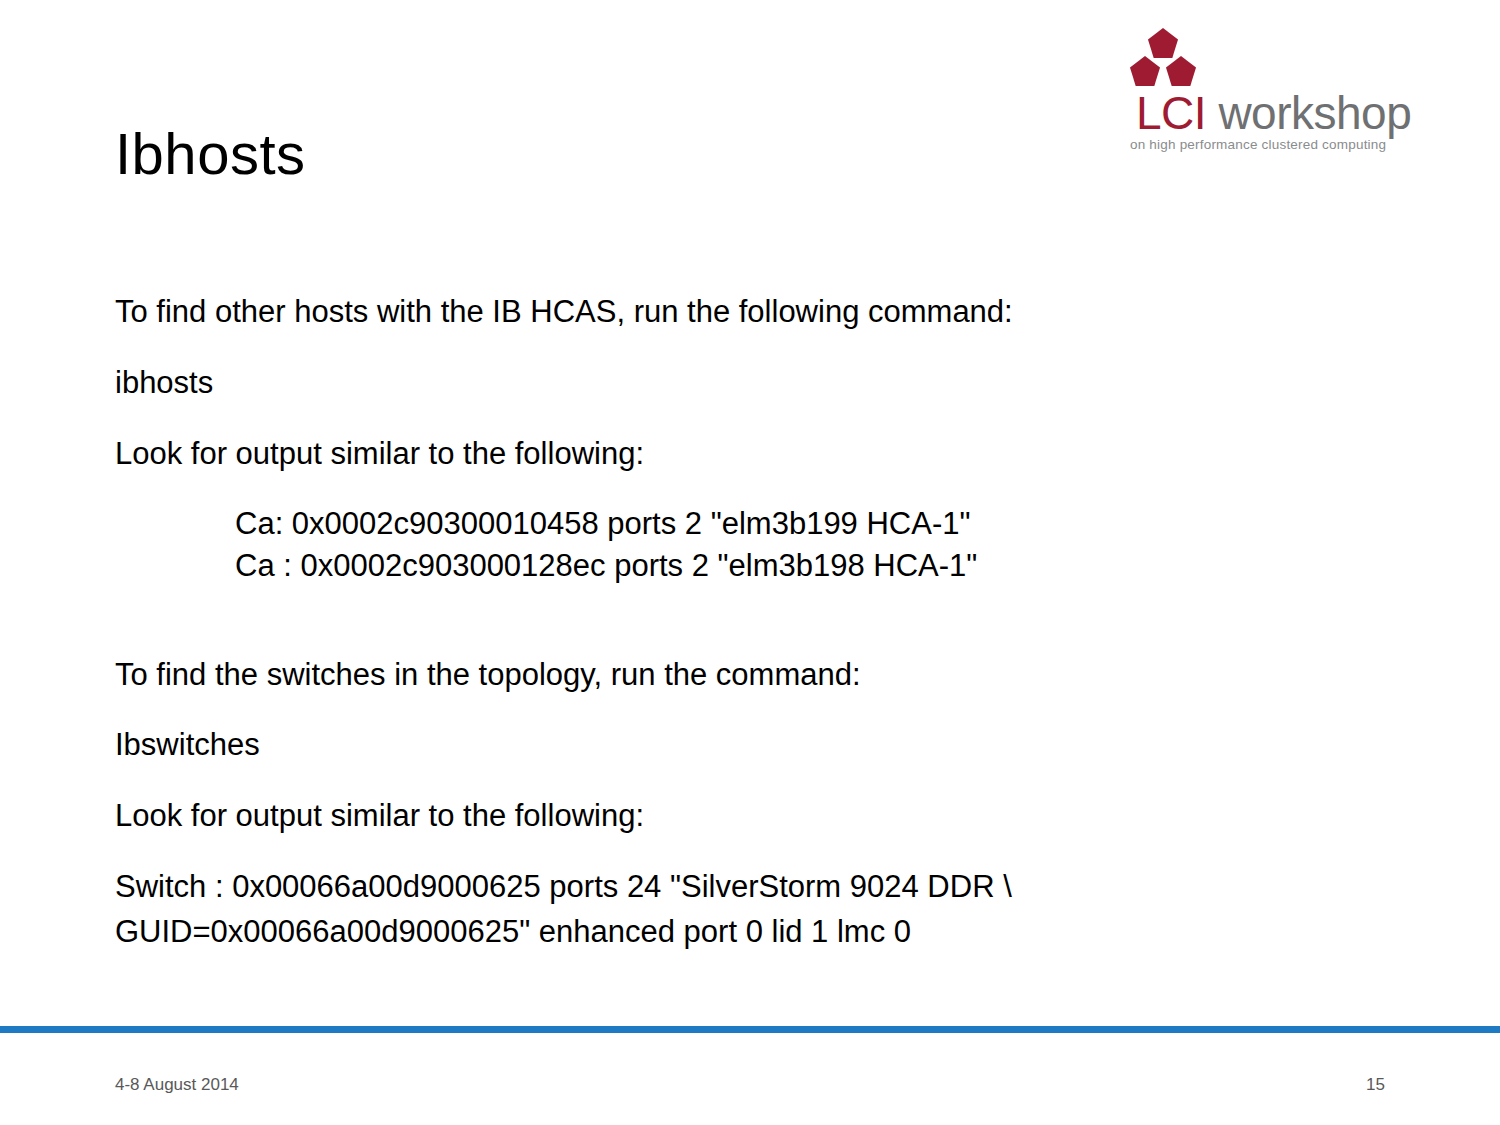LCI workshop
on high performance clustered computing
Ibhosts
To find other hosts with the IB HCAS, run the following command:
ibhosts
Look for output similar to the following:
Ca: 0x0002c90300010458 ports 2 "elm3b199 HCA-1"
Ca : 0x0002c903000128ec ports 2 "elm3b198 HCA-1"
To find the switches in the topology, run the command:
Ibswitches
Look for output similar to the following:
Switch : 0x00066a00d9000625 ports 24 "SilverStorm 9024 DDR \ GUID=0x00066a00d9000625" enhanced port 0 lid 1 lmc 0
4-8 August 2014 15